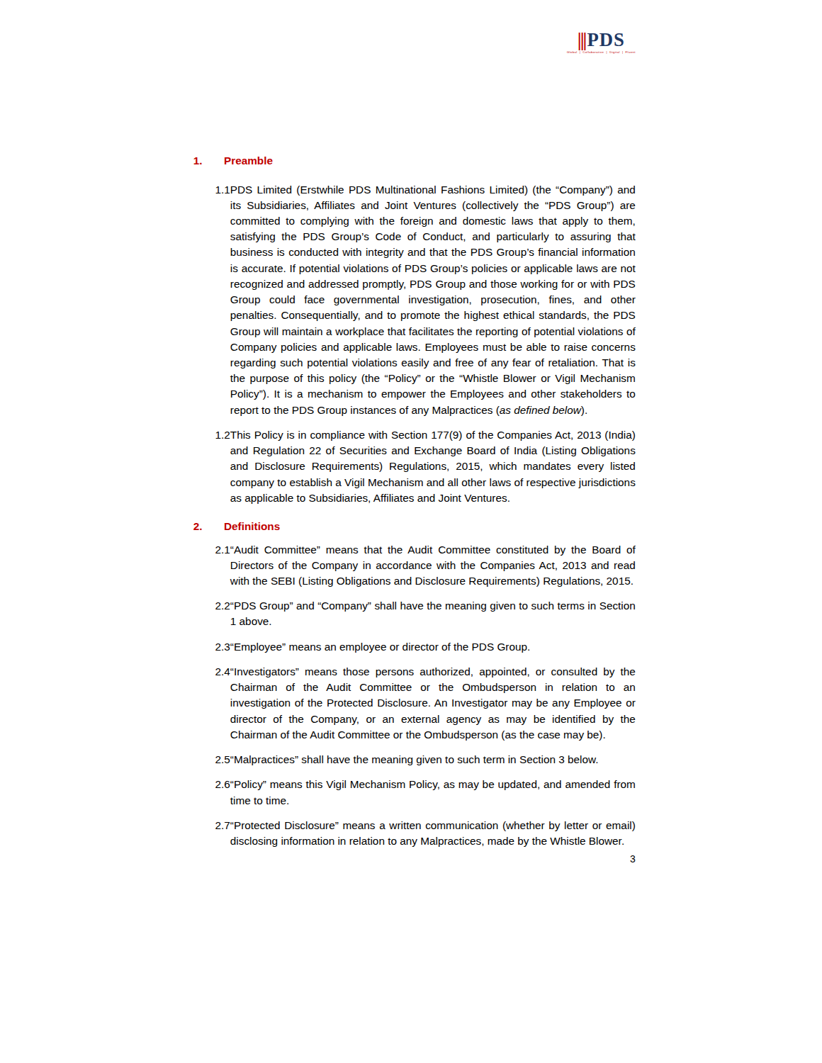|||PDS
Global | Collaborative | Digital | Fluent
1.
Preamble
1.1
PDS Limited (Erstwhile PDS Multinational Fashions Limited) (the “Company”) and its Subsidiaries, Affiliates and Joint Ventures (collectively the “PDS Group”) are committed to complying with the foreign and domestic laws that apply to them, satisfying the PDS Group’s Code of Conduct, and particularly to assuring that business is conducted with integrity and that the PDS Group’s financial information is accurate. If potential violations of PDS Group’s policies or applicable laws are not recognized and addressed promptly, PDS Group and those working for or with PDS Group could face governmental investigation, prosecution, fines, and other penalties. Consequentially, and to promote the highest ethical standards, the PDS Group will maintain a workplace that facilitates the reporting of potential violations of Company policies and applicable laws. Employees must be able to raise concerns regarding such potential violations easily and free of any fear of retaliation. That is the purpose of this policy (the “Policy” or the “Whistle Blower or Vigil Mechanism Policy”). It is a mechanism to empower the Employees and other stakeholders to report to the PDS Group instances of any Malpractices (as defined below).
1.2
This Policy is in compliance with Section 177(9) of the Companies Act, 2013 (India) and Regulation 22 of Securities and Exchange Board of India (Listing Obligations and Disclosure Requirements) Regulations, 2015, which mandates every listed company to establish a Vigil Mechanism and all other laws of respective jurisdictions as applicable to Subsidiaries, Affiliates and Joint Ventures.
2.
Definitions
2.1
“Audit Committee” means that the Audit Committee constituted by the Board of Directors of the Company in accordance with the Companies Act, 2013 and read with the SEBI (Listing Obligations and Disclosure Requirements) Regulations, 2015.
2.2
“PDS Group” and “Company” shall have the meaning given to such terms in Section 1 above.
2.3
“Employee” means an employee or director of the PDS Group.
2.4
“Investigators” means those persons authorized, appointed, or consulted by the Chairman of the Audit Committee or the Ombudsperson in relation to an investigation of the Protected Disclosure. An Investigator may be any Employee or director of the Company, or an external agency as may be identified by the Chairman of the Audit Committee or the Ombudsperson (as the case may be).
2.5
“Malpractices” shall have the meaning given to such term in Section 3 below.
2.6
“Policy” means this Vigil Mechanism Policy, as may be updated, and amended from time to time.
2.7
“Protected Disclosure” means a written communication (whether by letter or email) disclosing information in relation to any Malpractices, made by the Whistle Blower.
3